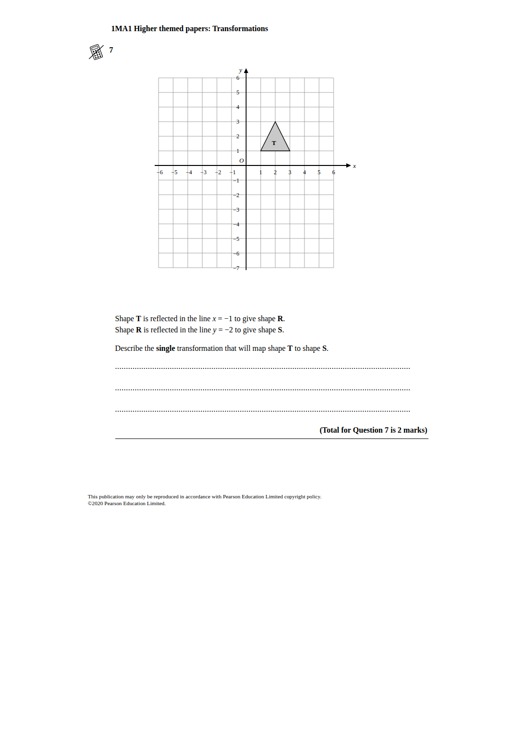1MA1 Higher themed papers: Transformations
7
y x O −6 −5 −4 −3 −2 −1 1 2 3 4 5 6 6 5 4 3 2 1 −1 −2 −3 −4 −5 −6 −7 T
Shape T is reflected in the line x = −1 to give shape R.
Shape R is reflected in the line y = −2 to give shape S.
Describe the single transformation that will map shape T to shape S.
.......................................................................................................................................
.......................................................................................................................................
.......................................................................................................................................
(Total for Question 7 is 2 marks)
This publication may only be reproduced in accordance with Pearson Education Limited copyright policy.
©2020 Pearson Education Limited.